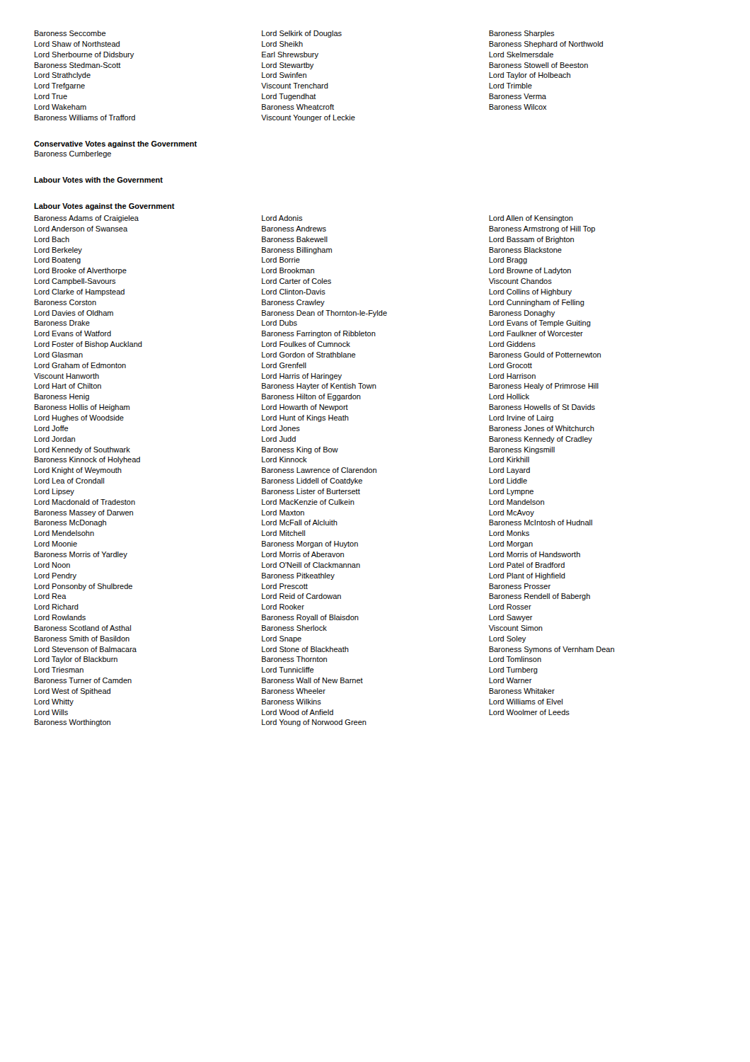| Baroness Seccombe | Lord Selkirk of Douglas | Baroness Sharples |
| Lord Shaw of Northstead | Lord Sheikh | Baroness Shephard of Northwold |
| Lord Sherbourne of Didsbury | Earl Shrewsbury | Lord Skelmersdale |
| Baroness Stedman-Scott | Lord Stewartby | Baroness Stowell of Beeston |
| Lord Strathclyde | Lord Swinfen | Lord Taylor of Holbeach |
| Lord Trefgarne | Viscount Trenchard | Lord Trimble |
| Lord True | Lord Tugendhat | Baroness Verma |
| Lord Wakeham | Baroness Wheatcroft | Baroness Wilcox |
| Baroness Williams of Trafford | Viscount Younger of Leckie | |
Conservative Votes against the Government
Baroness Cumberlege
Labour Votes with the Government
Labour Votes against the Government
| Baroness Adams of Craigielea | Lord Adonis | Lord Allen of Kensington |
| Lord Anderson of Swansea | Baroness Andrews | Baroness Armstrong of Hill Top |
| Lord Bach | Baroness Bakewell | Lord Bassam of Brighton |
| Lord Berkeley | Baroness Billingham | Baroness Blackstone |
| Lord Boateng | Lord Borrie | Lord Bragg |
| Lord Brooke of Alverthorpe | Lord Brookman | Lord Browne of Ladyton |
| Lord Campbell-Savours | Lord Carter of Coles | Viscount Chandos |
| Lord Clarke of Hampstead | Lord Clinton-Davis | Lord Collins of Highbury |
| Baroness Corston | Baroness Crawley | Lord Cunningham of Felling |
| Lord Davies of Oldham | Baroness Dean of Thornton-le-Fylde | Baroness Donaghy |
| Baroness Drake | Lord Dubs | Lord Evans of Temple Guiting |
| Lord Evans of Watford | Baroness Farrington of Ribbleton | Lord Faulkner of Worcester |
| Lord Foster of Bishop Auckland | Lord Foulkes of Cumnock | Lord Giddens |
| Lord Glasman | Lord Gordon of Strathblane | Baroness Gould of Potternewton |
| Lord Graham of Edmonton | Lord Grenfell | Lord Grocott |
| Viscount Hanworth | Lord Harris of Haringey | Lord Harrison |
| Lord Hart of Chilton | Baroness Hayter of Kentish Town | Baroness Healy of Primrose Hill |
| Baroness Henig | Baroness Hilton of Eggardon | Lord Hollick |
| Baroness Hollis of Heigham | Lord Howarth of Newport | Baroness Howells of St Davids |
| Lord Hughes of Woodside | Lord Hunt of Kings Heath | Lord Irvine of Lairg |
| Lord Joffe | Lord Jones | Baroness Jones of Whitchurch |
| Lord Jordan | Lord Judd | Baroness Kennedy of Cradley |
| Lord Kennedy of Southwark | Baroness King of Bow | Baroness Kingsmill |
| Baroness Kinnock of Holyhead | Lord Kinnock | Lord Kirkhill |
| Lord Knight of Weymouth | Baroness Lawrence of Clarendon | Lord Layard |
| Lord Lea of Crondall | Baroness Liddell of Coatdyke | Lord Liddle |
| Lord Lipsey | Baroness Lister of Burtersett | Lord Lympne |
| Lord Macdonald of Tradeston | Lord MacKenzie of Culkein | Lord Mandelson |
| Baroness Massey of Darwen | Lord Maxton | Lord McAvoy |
| Baroness McDonagh | Lord McFall of Alcluith | Baroness McIntosh of Hudnall |
| Lord Mendelsohn | Lord Mitchell | Lord Monks |
| Lord Moonie | Baroness Morgan of Huyton | Lord Morgan |
| Baroness Morris of Yardley | Lord Morris of Aberavon | Lord Morris of Handsworth |
| Lord Noon | Lord O'Neill of Clackmannan | Lord Patel of Bradford |
| Lord Pendry | Baroness Pitkeathley | Lord Plant of Highfield |
| Lord Ponsonby of Shulbrede | Lord Prescott | Baroness Prosser |
| Lord Rea | Lord Reid of Cardowan | Baroness Rendell of Babergh |
| Lord Richard | Lord Rooker | Lord Rosser |
| Lord Rowlands | Baroness Royall of Blaisdon | Lord Sawyer |
| Baroness Scotland of Asthal | Baroness Sherlock | Viscount Simon |
| Baroness Smith of Basildon | Lord Snape | Lord Soley |
| Lord Stevenson of Balmacara | Lord Stone of Blackheath | Baroness Symons of Vernham Dean |
| Lord Taylor of Blackburn | Baroness Thornton | Lord Tomlinson |
| Lord Triesman | Lord Tunnicliffe | Lord Turnberg |
| Baroness Turner of Camden | Baroness Wall of New Barnet | Lord Warner |
| Lord West of Spithead | Baroness Wheeler | Baroness Whitaker |
| Lord Whitty | Baroness Wilkins | Lord Williams of Elvel |
| Lord Wills | Lord Wood of Anfield | Lord Woolmer of Leeds |
| Baroness Worthington | Lord Young of Norwood Green | |